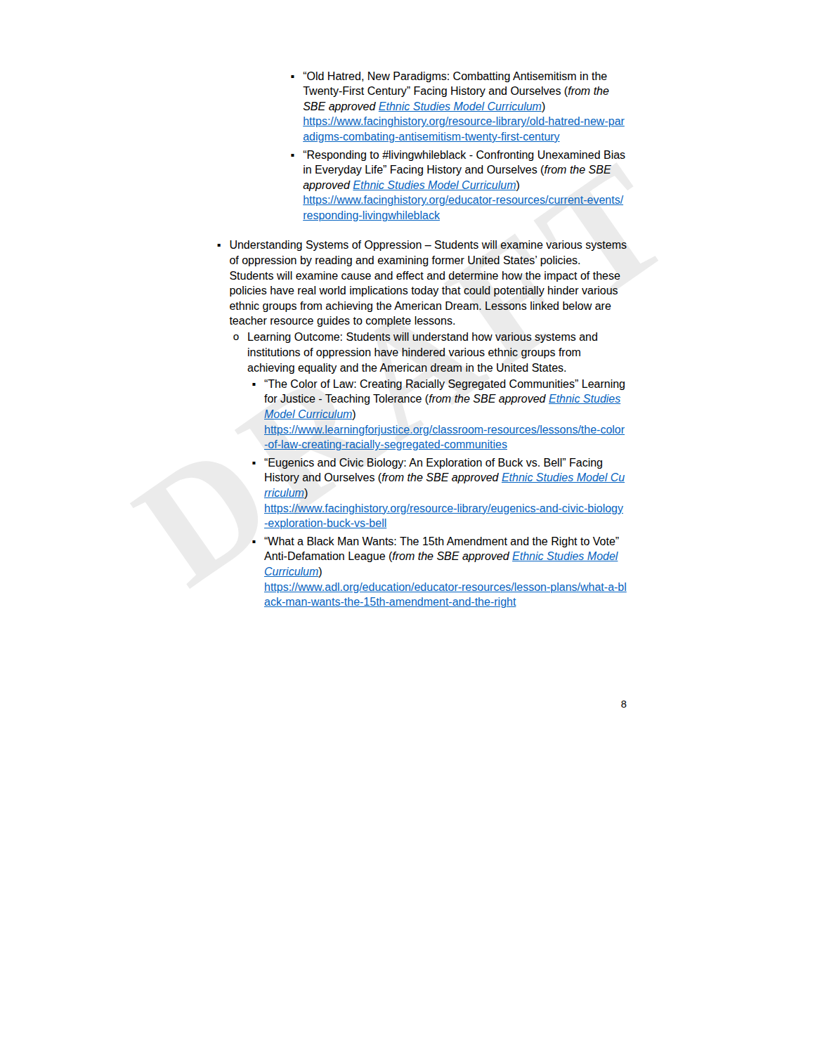DRAFT
“Old Hatred, New Paradigms: Combatting Antisemitism in the Twenty-First Century” Facing History and Ourselves (from the SBE approved Ethnic Studies Model Curriculum) https://www.facinghistory.org/resource-library/old-hatred-new-paradigms-combating-antisemitism-twenty-first-century
“Responding to #livingwhileblack - Confronting Unexamined Bias in Everyday Life” Facing History and Ourselves (from the SBE approved Ethnic Studies Model Curriculum) https://www.facinghistory.org/educator-resources/current-events/responding-livingwhileblack
Understanding Systems of Oppression – Students will examine various systems of oppression by reading and examining former United States’ policies. Students will examine cause and effect and determine how the impact of these policies have real world implications today that could potentially hinder various ethnic groups from achieving the American Dream. Lessons linked below are teacher resource guides to complete lessons.
Learning Outcome: Students will understand how various systems and institutions of oppression have hindered various ethnic groups from achieving equality and the American dream in the United States.
“The Color of Law: Creating Racially Segregated Communities” Learning for Justice - Teaching Tolerance (from the SBE approved Ethnic Studies Model Curriculum) https://www.learningforjustice.org/classroom-resources/lessons/the-color-of-law-creating-racially-segregated-communities
“Eugenics and Civic Biology: An Exploration of Buck vs. Bell” Facing History and Ourselves (from the SBE approved Ethnic Studies Model Curriculum) https://www.facinghistory.org/resource-library/eugenics-and-civic-biology-exploration-buck-vs-bell
“What a Black Man Wants: The 15th Amendment and the Right to Vote” Anti-Defamation League (from the SBE approved Ethnic Studies Model Curriculum) https://www.adl.org/education/educator-resources/lesson-plans/what-a-black-man-wants-the-15th-amendment-and-the-right
8